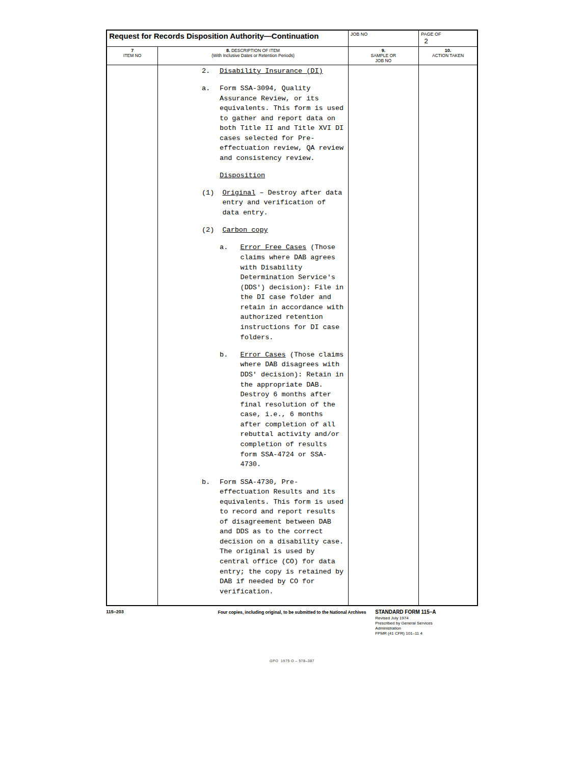| Request for Records Disposition Authority—Continuation | JOB NO | PAGE OF 2 |
| 7 ITEM NO | 8. DESCRIPTION OF ITEM (With Inclusive Dates or Retention Periods) | 9. SAMPLE OR JOB NO | 10. ACTION TAKEN |
| | 2. Disability Insurance (DI) a. Form SSA-3094, Quality Assurance Review, or its equivalents. This form is used to gather and report data on both Title II and Title XVI DI cases selected for Pre-effectuation review, QA review and consistency review. Disposition (1) Original – Destroy after data entry and verification of data entry. (2) Carbon copy a. Error Free Cases (Those claims where DAB agrees with Disability Determination Service's (DDS') decision): File in the DI case folder and retain in accordance with authorized retention instructions for DI case folders. b. Error Cases (Those claims where DAB disagrees with DDS' decision): Retain in the appropriate DAB. Destroy 6 months after final resolution of the case, i.e., 6 months after completion of all rebuttal activity and/or completion of results form SSA-4724 or SSA-4730. b. Form SSA-4730, Pre-effectuation Results and its equivalents. This form is used to record and report results of disagreement between DAB and DDS as to the correct decision on a disability case. The original is used by central office (CO) for data entry; the copy is retained by DAB if needed by CO for verification. | | |
115–203
Four copies, including original, to be submitted to the National Archives
STANDARD FORM 115–A
Revised July 1974
Prescribed by General Services
Administration
FPMR (41 CFR) 101–11 4
GPO 1975 O – 578–387